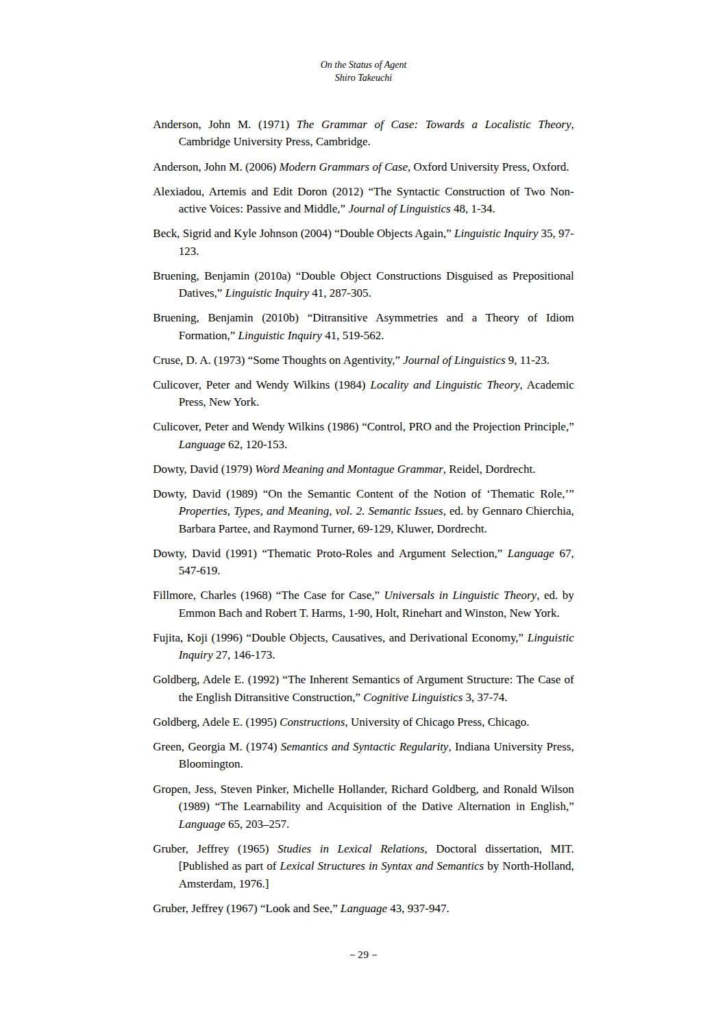On the Status of Agent
Shiro Takeuchi
Anderson, John M. (1971) The Grammar of Case: Towards a Localistic Theory, Cambridge University Press, Cambridge.
Anderson, John M. (2006) Modern Grammars of Case, Oxford University Press, Oxford.
Alexiadou, Artemis and Edit Doron (2012) “The Syntactic Construction of Two Non-active Voices: Passive and Middle,” Journal of Linguistics 48, 1-34.
Beck, Sigrid and Kyle Johnson (2004) “Double Objects Again,” Linguistic Inquiry 35, 97-123.
Bruening, Benjamin (2010a) “Double Object Constructions Disguised as Prepositional Datives,” Linguistic Inquiry 41, 287-305.
Bruening, Benjamin (2010b) “Ditransitive Asymmetries and a Theory of Idiom Formation,” Linguistic Inquiry 41, 519-562.
Cruse, D. A. (1973) “Some Thoughts on Agentivity,” Journal of Linguistics 9, 11-23.
Culicover, Peter and Wendy Wilkins (1984) Locality and Linguistic Theory, Academic Press, New York.
Culicover, Peter and Wendy Wilkins (1986) “Control, PRO and the Projection Principle,” Language 62, 120-153.
Dowty, David (1979) Word Meaning and Montague Grammar, Reidel, Dordrecht.
Dowty, David (1989) “On the Semantic Content of the Notion of ‘Thematic Role,’” Properties, Types, and Meaning, vol. 2. Semantic Issues, ed. by Gennaro Chierchia, Barbara Partee, and Raymond Turner, 69-129, Kluwer, Dordrecht.
Dowty, David (1991) “Thematic Proto-Roles and Argument Selection,” Language 67, 547-619.
Fillmore, Charles (1968) “The Case for Case,” Universals in Linguistic Theory, ed. by Emmon Bach and Robert T. Harms, 1-90, Holt, Rinehart and Winston, New York.
Fujita, Koji (1996) “Double Objects, Causatives, and Derivational Economy,” Linguistic Inquiry 27, 146-173.
Goldberg, Adele E. (1992) “The Inherent Semantics of Argument Structure: The Case of the English Ditransitive Construction,” Cognitive Linguistics 3, 37-74.
Goldberg, Adele E. (1995) Constructions, University of Chicago Press, Chicago.
Green, Georgia M. (1974) Semantics and Syntactic Regularity, Indiana University Press, Bloomington.
Gropen, Jess, Steven Pinker, Michelle Hollander, Richard Goldberg, and Ronald Wilson (1989) “The Learnability and Acquisition of the Dative Alternation in English,” Language 65, 203–257.
Gruber, Jeffrey (1965) Studies in Lexical Relations, Doctoral dissertation, MIT. [Published as part of Lexical Structures in Syntax and Semantics by North-Holland, Amsterdam, 1976.]
Gruber, Jeffrey (1967) “Look and See,” Language 43, 937-947.
－29－